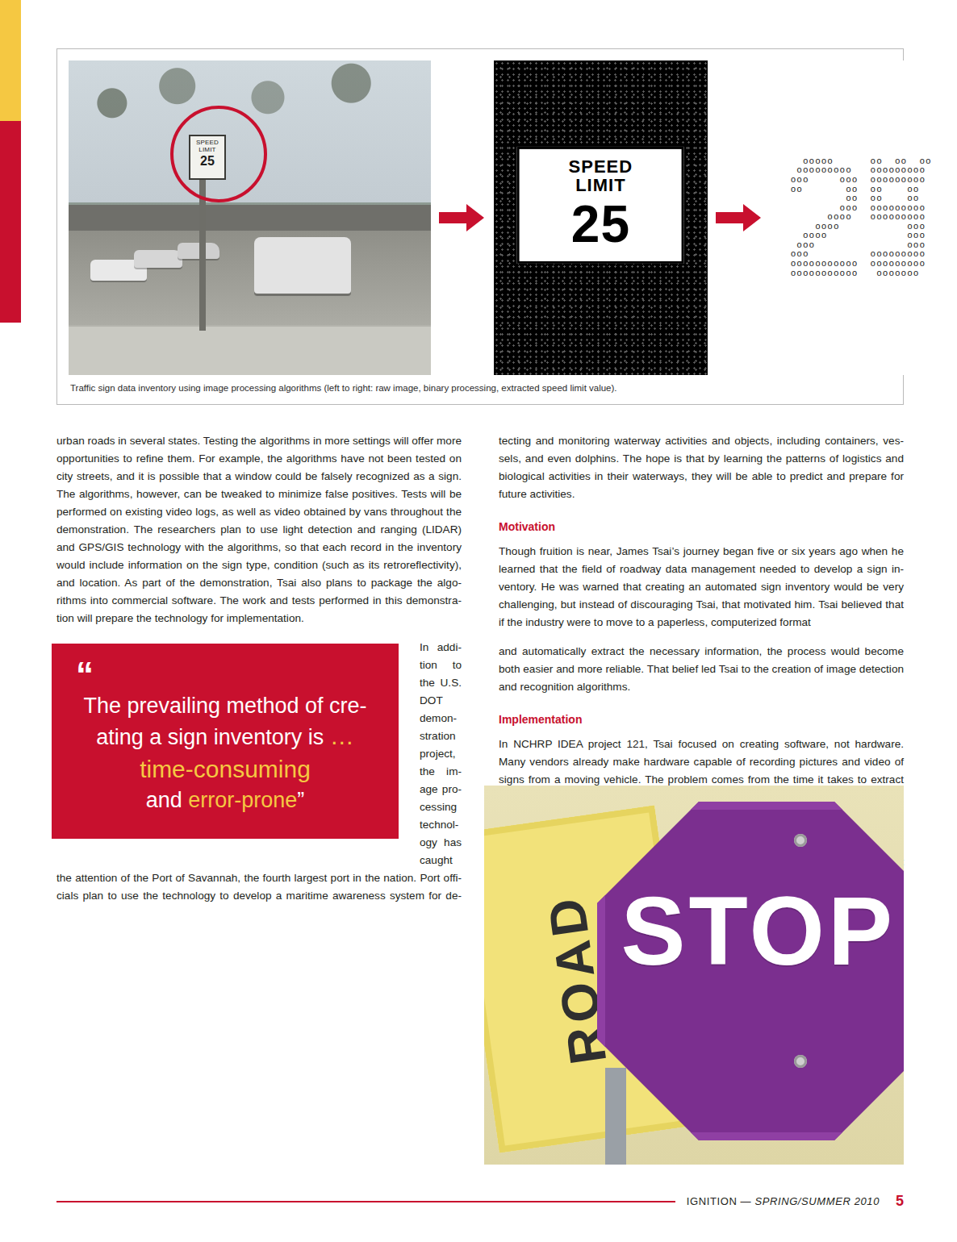SPEED
LIMIT25
SPEED
LIMIT25
  ooooo      oo  oo  oo
 ooooooooo   ooooooooo
ooo     ooo  ooooooooo
oo       oo  oo    oo
         oo  oo    oo
        ooo  ooooooooo
      oooo   ooooooooo
    oooo           ooo
  oooo             ooo
 ooo               ooo
ooo          ooooooooo
ooooooooooo  ooooooooo
ooooooooooo   ooooooo
Traffic sign data inventory using image processing algorithms (left to right: raw image, binary processing, extracted speed limit value).
urban roads in several states. Testing the algorithms in more settings will offer more opportunities to refine them. For example, the algorithms have not been tested on city streets, and it is possible that a window could be falsely recognized as a sign. The algorithms, however, can be tweaked to minimize false positives. Tests will be performed on existing video logs, as well as video obtained by vans throughout the demonstration. The researchers plan to use light detection and ranging (LIDAR) and GPS/GIS technology with the algorithms, so that each record in the inventory would include information on the sign type, condition (such as its retroreflectivity), and location. As part of the demonstration, Tsai also plans to package the algorithms into commercial software. The work and tests performed in this demonstration will prepare the technology for implementation.
“ The prevailing method of creating a sign inventory is …time-consuming
and error-prone”
In addition to the U.S. DOT demonstration project, the image processing technology has caught the attention of the Port of Savannah, the fourth largest port in the nation. Port officials plan to use the technology to develop a maritime awareness system for detecting and monitoring waterway activities and objects, including containers, vessels, and even dolphins. The hope is that by learning the patterns of logistics and biological activities in their waterways, they will be able to predict and prepare for future activities.
Motivation
Though fruition is near, James Tsai’s journey began five or six years ago when he learned that the field of roadway data management needed to develop a sign inventory. He was warned that creating an automated sign inventory would be very challenging, but instead of discouraging Tsai, that motivated him. Tsai believed that if the industry were to move to a paperless, computerized format
and automatically extract the necessary information, the process would become both easier and more reliable. That belief led Tsai to the creation of image detection and recognition algorithms.
Implementation
In NCHRP IDEA project 121, Tsai focused on creating software, not hardware. Many vendors already make hardware capable of recording pictures and video of signs from a moving vehicle. The problem comes from the time it takes to extract the necessary information from these systems. Because of this, Tsai created algorithms that could be integrated with multiple hardware systems. He hopes the final product will be able to streamline any organization’s sign inventory process.
Principal investigator James Tsai can be contacted at james.tsai@ce.gatech.edu.
ROAD
STOP
IGNITION — SPRING/SUMMER 2010
5